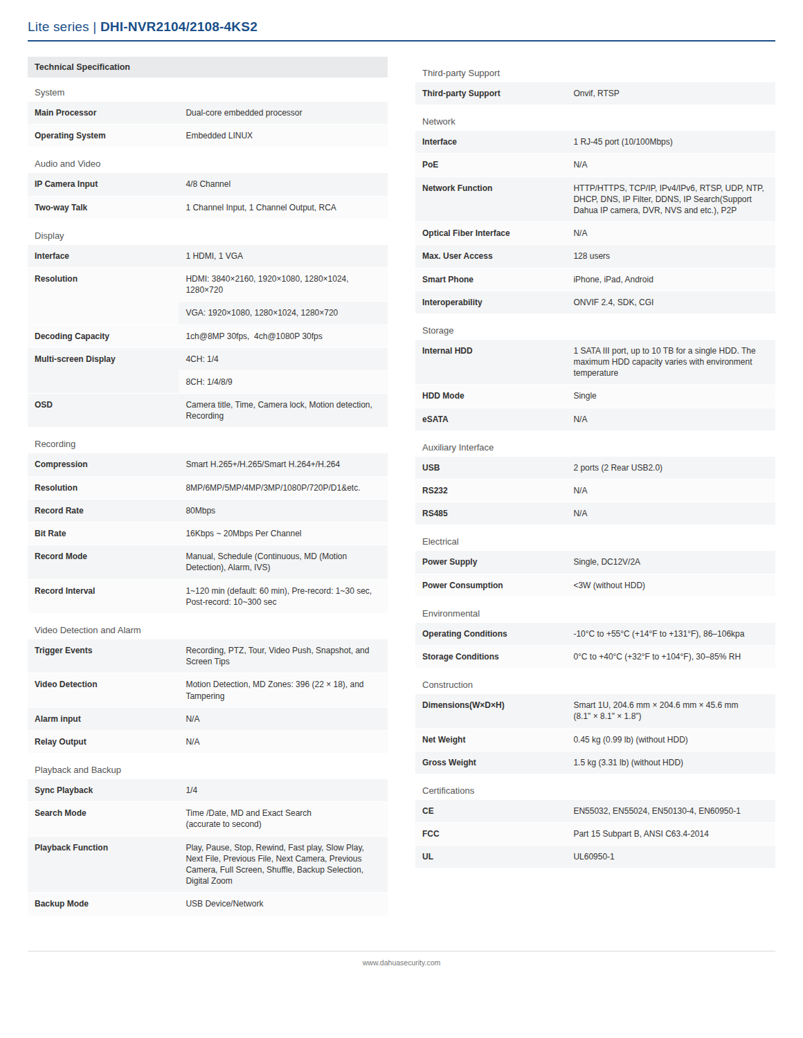Lite series | DHI-NVR2104/2108-4KS2
Technical Specification
System
| Main Processor | Dual-core embedded processor |
| Operating System | Embedded LINUX |
Audio and Video
| IP Camera Input | 4/8 Channel |
| Two-way Talk | 1 Channel Input, 1 Channel Output, RCA |
Display
| Interface | 1 HDMI, 1 VGA |
| Resolution | HDMI: 3840×2160, 1920×1080, 1280×1024, 1280×720 |
| VGA: 1920×1080, 1280×1024, 1280×720 |
| Decoding Capacity | 1ch@8MP 30fps, 4ch@1080P 30fps |
| Multi-screen Display | 4CH: 1/4 |
| 8CH: 1/4/8/9 |
| OSD | Camera title, Time, Camera lock, Motion detection, Recording |
Recording
| Compression | Smart H.265+/H.265/Smart H.264+/H.264 |
| Resolution | 8MP/6MP/5MP/4MP/3MP/1080P/720P/D1&etc. |
| Record Rate | 80Mbps |
| Bit Rate | 16Kbps ~ 20Mbps Per Channel |
| Record Mode | Manual, Schedule (Continuous, MD (Motion Detection), Alarm, IVS) |
| Record Interval | 1~120 min (default: 60 min), Pre-record: 1~30 sec, Post-record: 10~300 sec |
Video Detection and Alarm
| Trigger Events | Recording, PTZ, Tour, Video Push, Snapshot, and Screen Tips |
| Video Detection | Motion Detection, MD Zones: 396 (22 × 18), and Tampering |
| Alarm input | N/A |
| Relay Output | N/A |
Playback and Backup
| Sync Playback | 1/4 |
| Search Mode | Time /Date, MD and Exact Search (accurate to second) |
| Playback Function | Play, Pause, Stop, Rewind, Fast play, Slow Play, Next File, Previous File, Next Camera, Previous Camera, Full Screen, Shuffle, Backup Selection, Digital Zoom |
| Backup Mode | USB Device/Network |
Third-party Support
| Third-party Support | Onvif, RTSP |
Network
| Interface | 1 RJ-45 port (10/100Mbps) |
| PoE | N/A |
| Network Function | HTTP/HTTPS, TCP/IP, IPv4/IPv6, RTSP, UDP, NTP, DHCP, DNS, IP Filter, DDNS, IP Search(Support Dahua IP camera, DVR, NVS and etc.), P2P |
| Optical Fiber Interface | N/A |
| Max. User Access | 128 users |
| Smart Phone | iPhone, iPad, Android |
| Interoperability | ONVIF 2.4, SDK, CGI |
Storage
| Internal HDD | 1 SATA III port, up to 10 TB for a single HDD. The maximum HDD capacity varies with environment temperature |
| HDD Mode | Single |
| eSATA | N/A |
Auxiliary Interface
| USB | 2 ports (2 Rear USB2.0) |
| RS232 | N/A |
| RS485 | N/A |
Electrical
| Power Supply | Single, DC12V/2A |
| Power Consumption | <3W (without HDD) |
Environmental
| Operating Conditions | -10°C to +55°C (+14°F to +131°F), 86–106kpa |
| Storage Conditions | 0°C to +40°C (+32°F to +104°F), 30–85% RH |
Construction
| Dimensions(W×D×H) | Smart 1U, 204.6 mm × 204.6 mm × 45.6 mm (8.1" × 8.1" × 1.8") |
| Net Weight | 0.45 kg (0.99 lb) (without HDD) |
| Gross Weight | 1.5 kg (3.31 lb) (without HDD) |
Certifications
| CE | EN55032, EN55024, EN50130-4, EN60950-1 |
| FCC | Part 15 Subpart B, ANSI C63.4-2014 |
| UL | UL60950-1 |
www.dahuasecurity.com